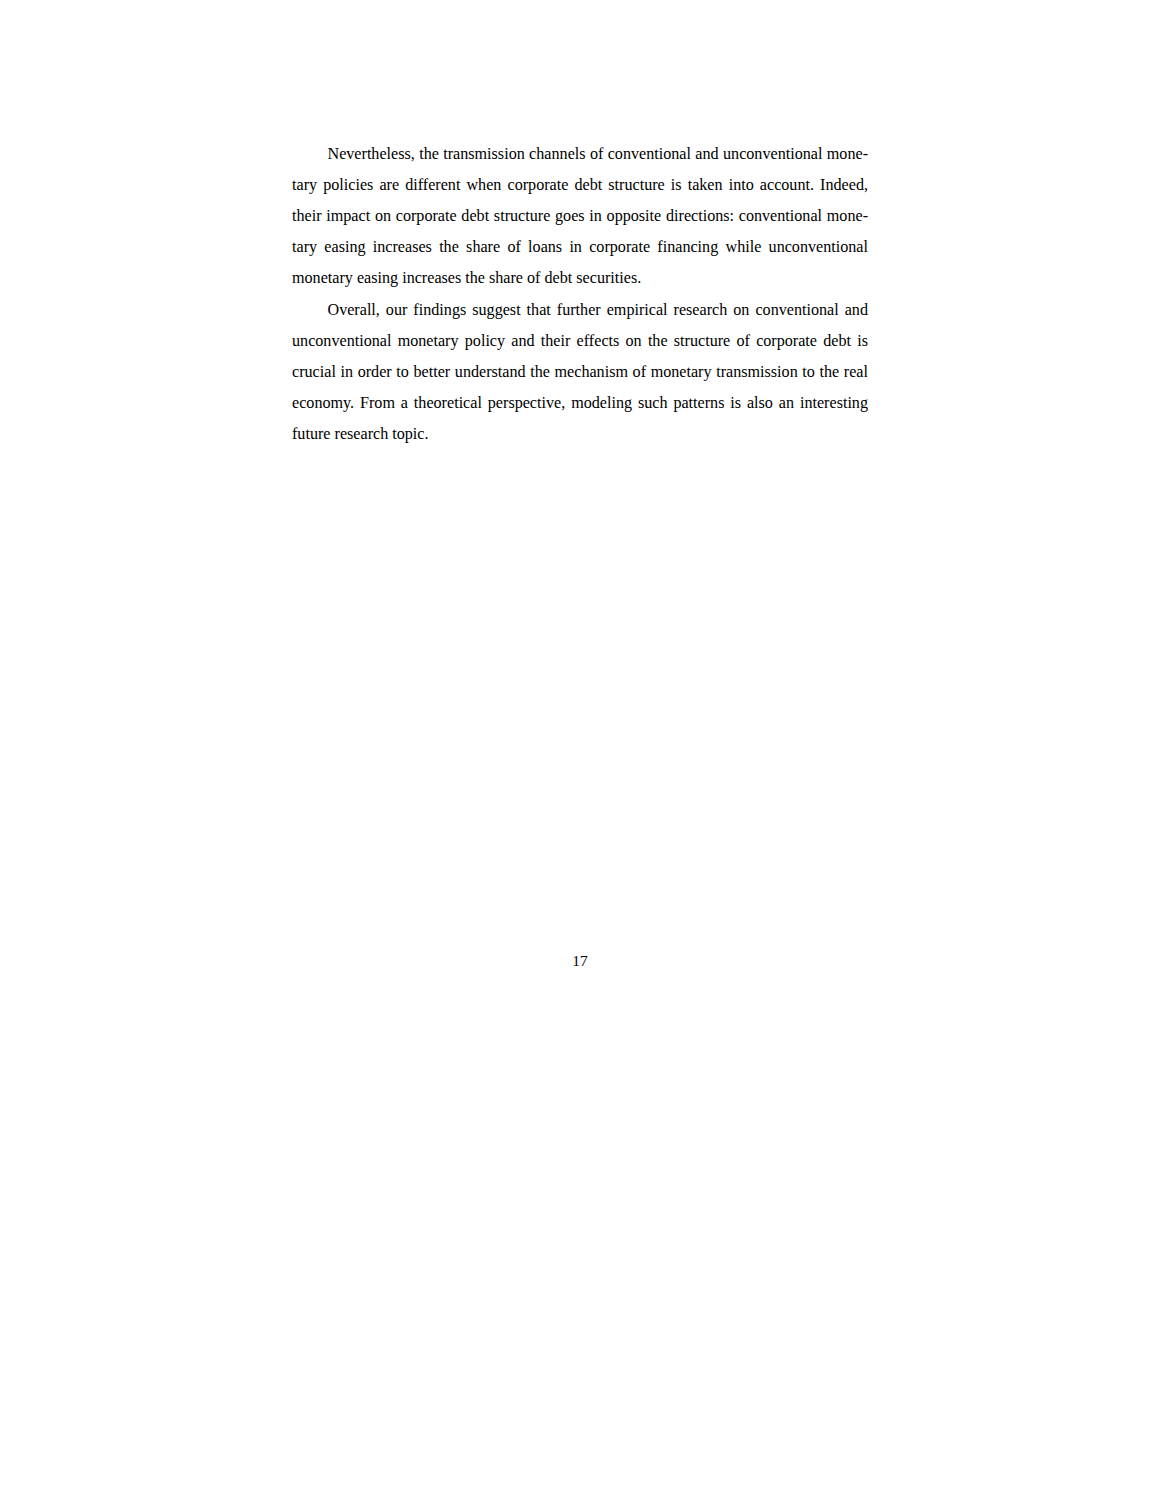Nevertheless, the transmission channels of conventional and unconventional monetary policies are different when corporate debt structure is taken into account. Indeed, their impact on corporate debt structure goes in opposite directions: conventional monetary easing increases the share of loans in corporate financing while unconventional monetary easing increases the share of debt securities.
Overall, our findings suggest that further empirical research on conventional and unconventional monetary policy and their effects on the structure of corporate debt is crucial in order to better understand the mechanism of monetary transmission to the real economy. From a theoretical perspective, modeling such patterns is also an interesting future research topic.
17